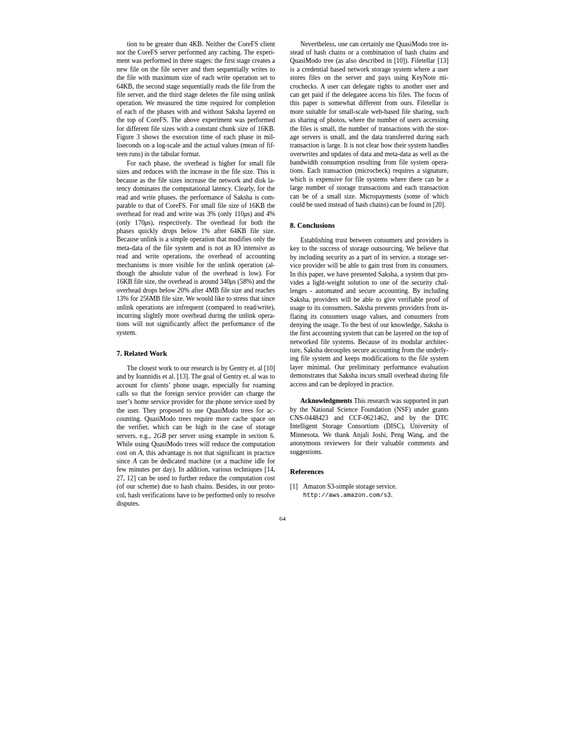tion to be greater than 4KB. Neither the CoreFS client nor the CoreFS server performed any caching. The experiment was performed in three stages: the first stage creates a new file on the file server and then sequentially writes to the file with maximum size of each write operation set to 64KB, the second stage sequentially reads the file from the file server, and the third stage deletes the file using unlink operation. We measured the time required for completion of each of the phases with and without Saksha layered on the top of CoreFS. The above experiment was performed for different file sizes with a constant chunk size of 16KB. Figure 3 shows the execution time of each phase in milliseconds on a log-scale and the actual values (mean of fifteen runs) in the tabular format.
For each phase, the overhead is higher for small file sizes and reduces with the increase in the file size. This is because as the file sizes increase the network and disk latency dominates the computational latency. Clearly, for the read and write phases, the performance of Saksha is comparable to that of CoreFS. For small file size of 16KB the overhead for read and write was 3% (only 110μs) and 4% (only 170μs), respectively. The overhead for both the phases quickly drops below 1% after 64KB file size. Because unlink is a simple operation that modifies only the meta-data of the file system and is not as IO intensive as read and write operations, the overhead of accounting mechanisms is more visible for the unlink operation (although the absolute value of the overhead is low). For 16KB file size, the overhead is around 340μs (58%) and the overhead drops below 20% after 4MB file size and reaches 13% for 256MB file size. We would like to stress that since unlink operations are infrequent (compared to read/write), incurring slightly more overhead during the unlink operations will not significantly affect the performance of the system.
7. Related Work
The closest work to our research is by Gentry et. al [10] and by Ioannidis et al. [13]. The goal of Gentry et. al was to account for clients’ phone usage, especially for roaming calls so that the foreign service provider can charge the user’s home service provider for the phone service used by the user. They proposed to use QuasiModo trees for accounting. QuasiModo trees require more cache space on the verifier, which can be high in the case of storage servers, e.g., 2GB per server using example in section 6. While using QuasiModo trees will reduce the computation cost on A, this advantage is not that significant in practice since A can be dedicated machine (or a machine idle for few minutes per day). In addition, various techniques [14, 27, 12] can be used to further reduce the computation cost (of our scheme) due to hash chains. Besides, in our protocol, hash verifications have to be performed only to resolve disputes.
Nevertheless, one can certainly use QuasiModo tree instead of hash chains or a combination of hash chains and QuasiModo tree (as also described in [10]). Filetellar [13] is a credential based network storage system where a user stores files on the server and pays using KeyNote microchecks. A user can delegate rights to another user and can get paid if the delegatee access his files. The focus of this paper is somewhat different from ours. Filetellar is more suitable for small-scale web-based file sharing, such as sharing of photos, where the number of users accessing the files is small, the number of transactions with the storage servers is small, and the data transferred during each transaction is large. It is not clear how their system handles overwrites and updates of data and meta-data as well as the bandwidth consumption resulting from file system operations. Each transaction (microcheck) requires a signature, which is expensive for file systems where there can be a large number of storage transactions and each transaction can be of a small size. Micropayments (some of which could be used instead of hash chains) can be found in [20].
8. Conclusions
Establishing trust between consumers and providers is key to the success of storage outsourcing. We believe that by including security as a part of its service, a storage service provider will be able to gain trust from its consumers. In this paper, we have presented Saksha, a system that provides a light-weight solution to one of the security challenges - automated and secure accounting. By including Saksha, providers will be able to give verifiable proof of usage to its consumers. Saksha prevents providers from inflating its consumers usage values, and consumers from denying the usage. To the best of our knowledge, Saksha is the first accounting system that can be layered on the top of networked file systems. Because of its modular architecture, Saksha decouples secure accounting from the underlying file system and keeps modifications to the file system layer minimal. Our preliminary performance evaluation demonstrates that Saksha incurs small overhead during file access and can be deployed in practice.
Acknowledgments This research was supported in part by the National Science Foundation (NSF) under grants CNS-0448423 and CCF-0621462, and by the DTC Intelligent Storage Consortium (DISC), University of Minnesota. We thank Anjali Joshi, Peng Wang, and the anonymous reviewers for their valuable comments and suggestions.
References
[1] Amazon S3-simple storage service. http://aws.amazon.com/s3.
64